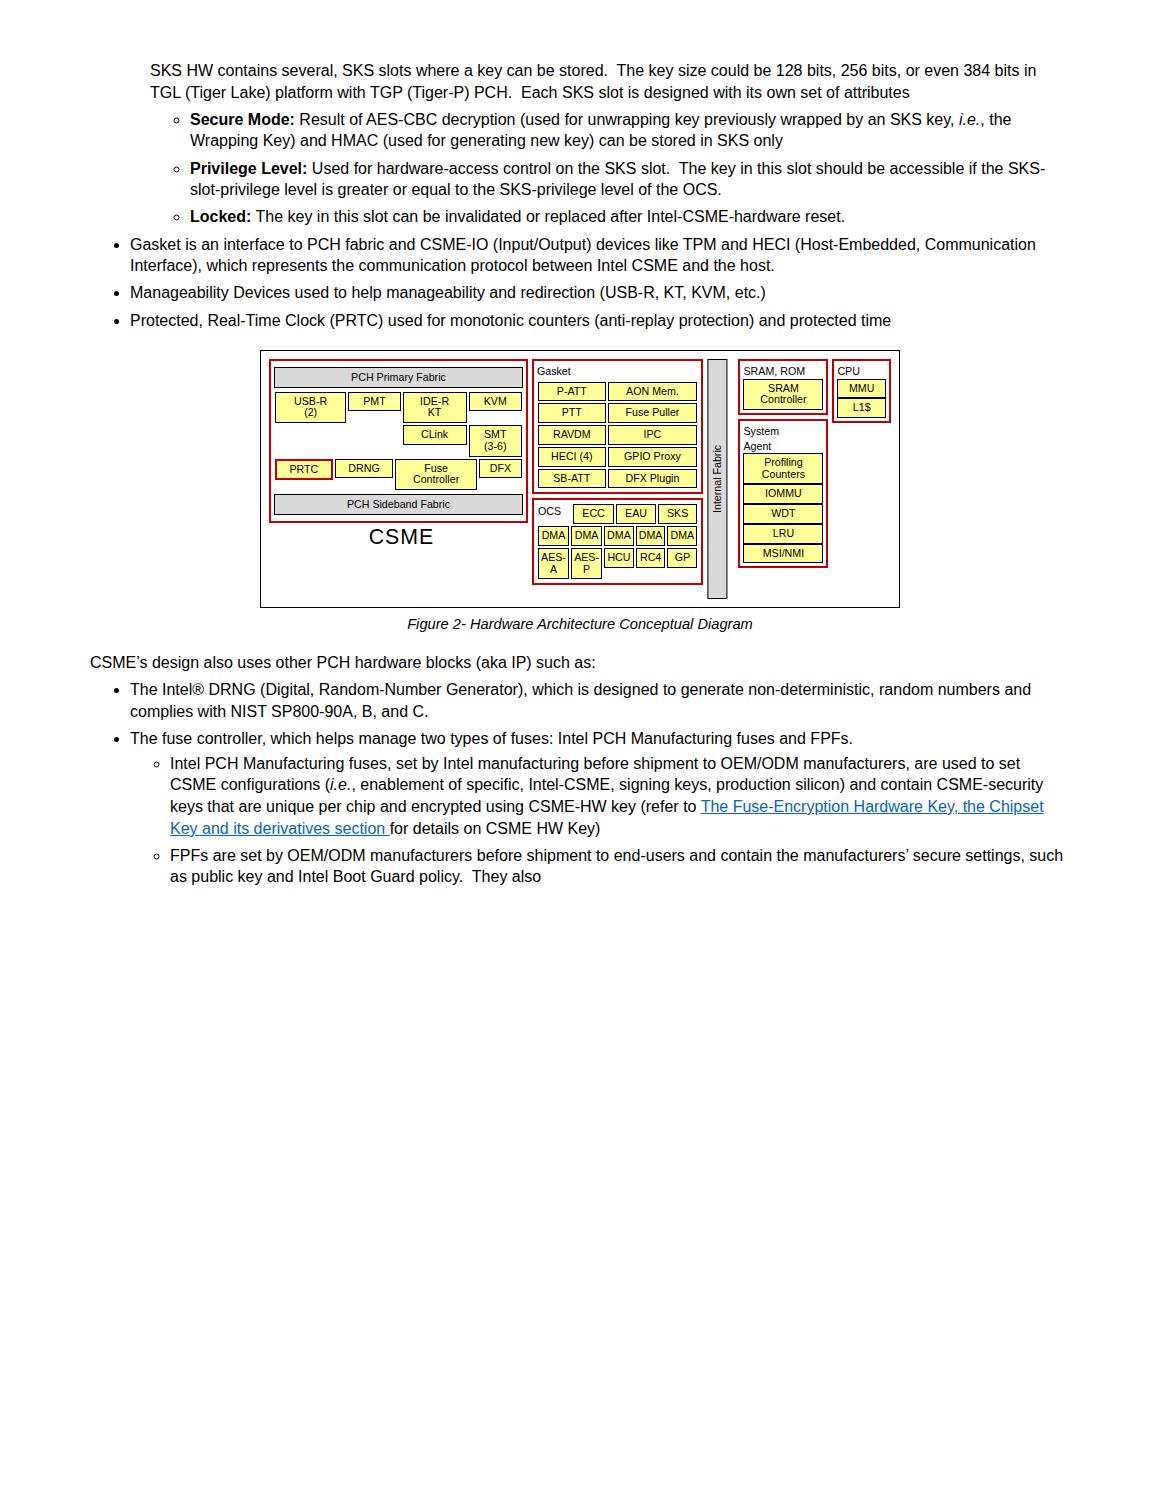SKS HW contains several, SKS slots where a key can be stored. The key size could be 128 bits, 256 bits, or even 384 bits in TGL (Tiger Lake) platform with TGP (Tiger-P) PCH. Each SKS slot is designed with its own set of attributes
Secure Mode: Result of AES-CBC decryption (used for unwrapping key previously wrapped by an SKS key, i.e., the Wrapping Key) and HMAC (used for generating new key) can be stored in SKS only
Privilege Level: Used for hardware-access control on the SKS slot. The key in this slot should be accessible if the SKS-slot-privilege level is greater or equal to the SKS-privilege level of the OCS.
Locked: The key in this slot can be invalidated or replaced after Intel-CSME-hardware reset.
Gasket is an interface to PCH fabric and CSME-IO (Input/Output) devices like TPM and HECI (Host-Embedded, Communication Interface), which represents the communication protocol between Intel CSME and the host.
Manageability Devices used to help manageability and redirection (USB-R, KT, KVM, etc.)
Protected, Real-Time Clock (PRTC) used for monotonic counters (anti-replay protection) and protected time
| PCH Primary Fabric / USB-R (2) / PMT / IDE-R KT / KVM / / / / CLink / SMT (3-6) / / PRTC / DRNG / Fuse Controller / DFX / PCH Sideband Fabric CSME | Gasket / P-ATT / AON Mem. / / PTT / Fuse Puller / / RAVDM / IPC / / HECI (4) / GPIO Proxy / / SB-ATT / DFX Plugin / / OCS / ECC / EAU / SKS / / DMA / DMA / DMA / DMA / DMA / / AES-A / AES-P / HCU / RC4 / GP / | Internal Fabric | SRAM, ROM SRAM Controller System Agent Profiling Counters IOMMU WDT LRU MSI/NMI | CPU MMU L1$ |
Figure 2- Hardware Architecture Conceptual Diagram
CSME’s design also uses other PCH hardware blocks (aka IP) such as:
The Intel® DRNG (Digital, Random-Number Generator), which is designed to generate non-deterministic, random numbers and complies with NIST SP800-90A, B, and C.
The fuse controller, which helps manage two types of fuses: Intel PCH Manufacturing fuses and FPFs.
Intel PCH Manufacturing fuses, set by Intel manufacturing before shipment to OEM/ODM manufacturers, are used to set CSME configurations (i.e., enablement of specific, Intel-CSME, signing keys, production silicon) and contain CSME-security keys that are unique per chip and encrypted using CSME-HW key (refer to The Fuse-Encryption Hardware Key, the Chipset Key and its derivatives section for details on CSME HW Key)
FPFs are set by OEM/ODM manufacturers before shipment to end-users and contain the manufacturers’ secure settings, such as public key and Intel Boot Guard policy. They also